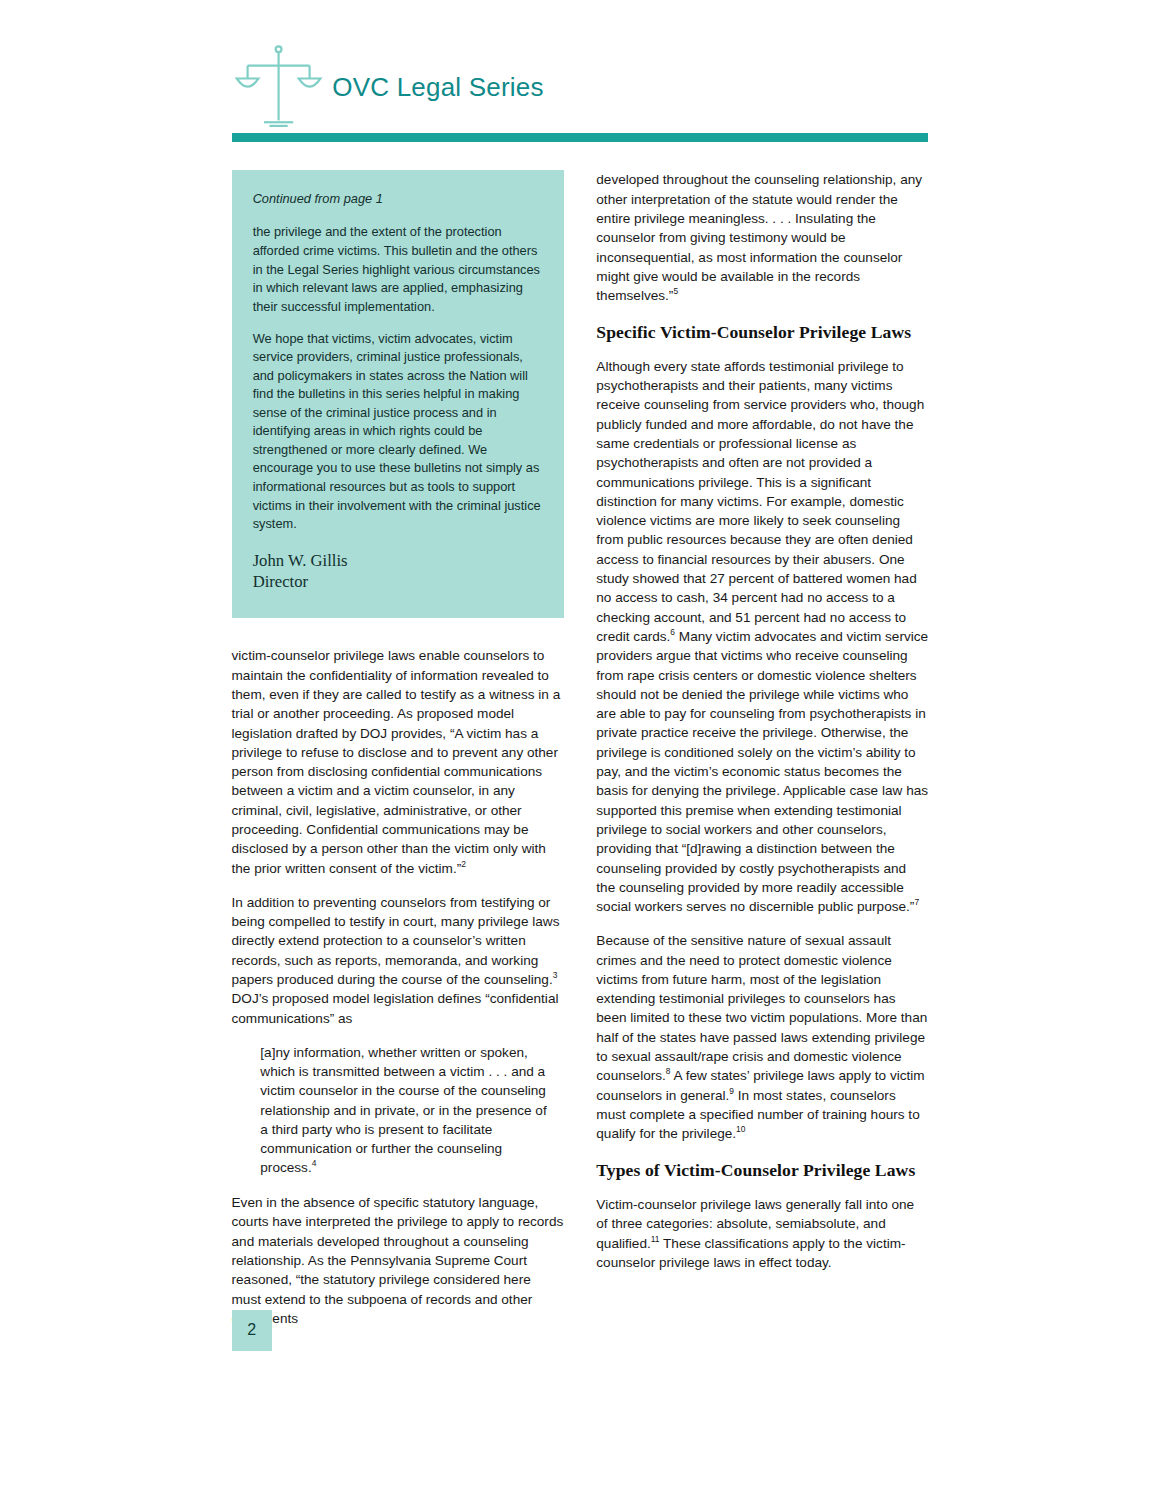OVC Legal Series
Continued from page 1
the privilege and the extent of the protection afforded crime victims. This bulletin and the others in the Legal Series highlight various circumstances in which relevant laws are applied, emphasizing their successful implementation.
We hope that victims, victim advocates, victim service providers, criminal justice professionals, and policymakers in states across the Nation will find the bulletins in this series helpful in making sense of the criminal justice process and in identifying areas in which rights could be strengthened or more clearly defined. We encourage you to use these bulletins not simply as informational resources but as tools to support victims in their involvement with the criminal justice system.
John W. Gillis Director
victim-counselor privilege laws enable counselors to maintain the confidentiality of information revealed to them, even if they are called to testify as a witness in a trial or another proceeding. As proposed model legislation drafted by DOJ provides, “A victim has a privilege to refuse to disclose and to prevent any other person from disclosing confidential communications between a victim and a victim counselor, in any criminal, civil, legislative, administrative, or other proceeding. Confidential communications may be disclosed by a person other than the victim only with the prior written consent of the victim.”2
In addition to preventing counselors from testifying or being compelled to testify in court, many privilege laws directly extend protection to a counselor’s written records, such as reports, memoranda, and working papers produced during the course of the counseling.3 DOJ’s proposed model legislation defines “confidential communications” as
[a]ny information, whether written or spoken, which is transmitted between a victim . . . and a victim counselor in the course of the counseling relationship and in private, or in the presence of a third party who is present to facilitate communication or further the counseling process.4
Even in the absence of specific statutory language, courts have interpreted the privilege to apply to records and materials developed throughout a counseling relationship. As the Pennsylvania Supreme Court reasoned, “the statutory privilege considered here must extend to the subpoena of records and other documents
developed throughout the counseling relationship, any other interpretation of the statute would render the entire privilege meaningless. . . . Insulating the counselor from giving testimony would be inconsequential, as most information the counselor might give would be available in the records themselves.”5
Specific Victim-Counselor Privilege Laws
Although every state affords testimonial privilege to psychotherapists and their patients, many victims receive counseling from service providers who, though publicly funded and more affordable, do not have the same credentials or professional license as psychotherapists and often are not provided a communications privilege. This is a significant distinction for many victims. For example, domestic violence victims are more likely to seek counseling from public resources because they are often denied access to financial resources by their abusers. One study showed that 27 percent of battered women had no access to cash, 34 percent had no access to a checking account, and 51 percent had no access to credit cards.6 Many victim advocates and victim service providers argue that victims who receive counseling from rape crisis centers or domestic violence shelters should not be denied the privilege while victims who are able to pay for counseling from psychotherapists in private practice receive the privilege. Otherwise, the privilege is conditioned solely on the victim’s ability to pay, and the victim’s economic status becomes the basis for denying the privilege. Applicable case law has supported this premise when extending testimonial privilege to social workers and other counselors, providing that “[d]rawing a distinction between the counseling provided by costly psychotherapists and the counseling provided by more readily accessible social workers serves no discernible public purpose.”7
Because of the sensitive nature of sexual assault crimes and the need to protect domestic violence victims from future harm, most of the legislation extending testimonial privileges to counselors has been limited to these two victim populations. More than half of the states have passed laws extending privilege to sexual assault/rape crisis and domestic violence counselors.8 A few states’ privilege laws apply to victim counselors in general.9 In most states, counselors must complete a specified number of training hours to qualify for the privilege.10
Types of Victim-Counselor Privilege Laws
Victim-counselor privilege laws generally fall into one of three categories: absolute, semiabsolute, and qualified.11 These classifications apply to the victim-counselor privilege laws in effect today.
2